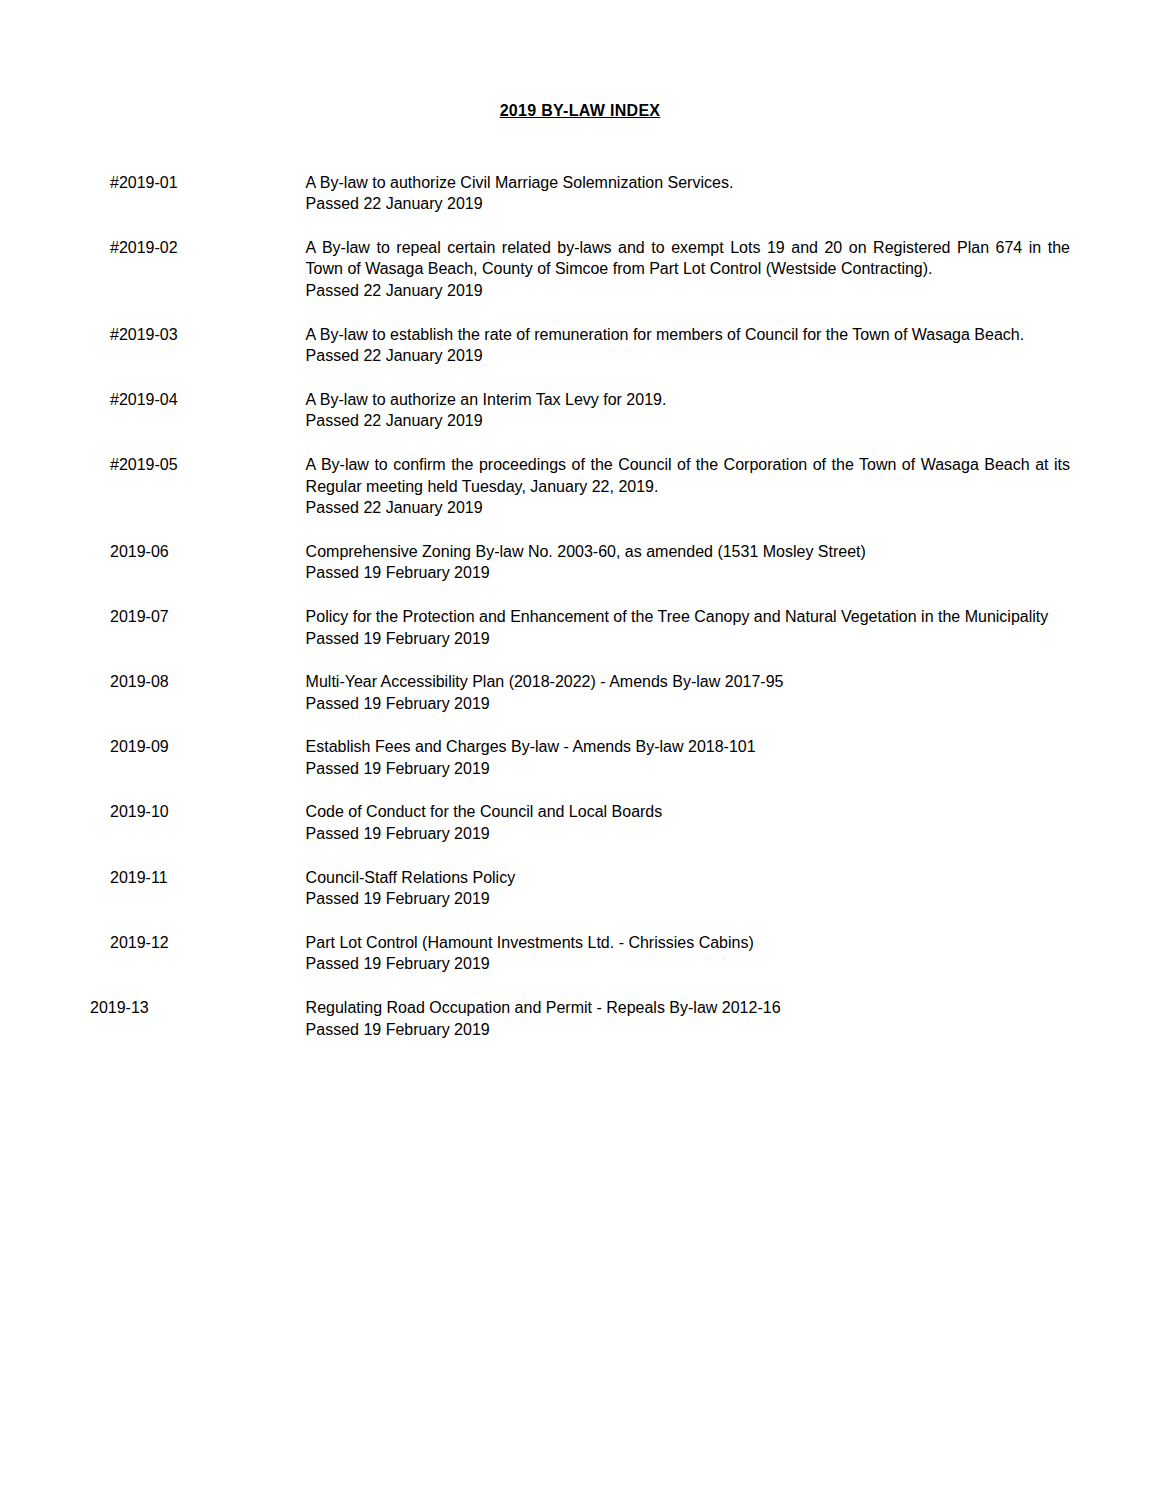2019 BY-LAW INDEX
| #2019-01 | A By-law to authorize Civil Marriage Solemnization Services. Passed 22 January 2019 |
| #2019-02 | A By-law to repeal certain related by-laws and to exempt Lots 19 and 20 on Registered Plan 674 in the Town of Wasaga Beach, County of Simcoe from Part Lot Control (Westside Contracting). Passed 22 January 2019 |
| #2019-03 | A By-law to establish the rate of remuneration for members of Council for the Town of Wasaga Beach. Passed 22 January 2019 |
| #2019-04 | A By-law to authorize an Interim Tax Levy for 2019. Passed 22 January 2019 |
| #2019-05 | A By-law to confirm the proceedings of the Council of the Corporation of the Town of Wasaga Beach at its Regular meeting held Tuesday, January 22, 2019. Passed 22 January 2019 |
| 2019-06 | Comprehensive Zoning By-law No. 2003-60, as amended (1531 Mosley Street) Passed 19 February 2019 |
| 2019-07 | Policy for the Protection and Enhancement of the Tree Canopy and Natural Vegetation in the Municipality Passed 19 February 2019 |
| 2019-08 | Multi-Year Accessibility Plan (2018-2022) - Amends By-law 2017-95 Passed 19 February 2019 |
| 2019-09 | Establish Fees and Charges By-law - Amends By-law 2018-101 Passed 19 February 2019 |
| 2019-10 | Code of Conduct for the Council and Local Boards Passed 19 February 2019 |
| 2019-11 | Council-Staff Relations Policy Passed 19 February 2019 |
| 2019-12 | Part Lot Control (Hamount Investments Ltd. - Chrissies Cabins) Passed 19 February 2019 |
| 2019-13 | Regulating Road Occupation and Permit - Repeals By-law 2012-16 Passed 19 February 2019 |